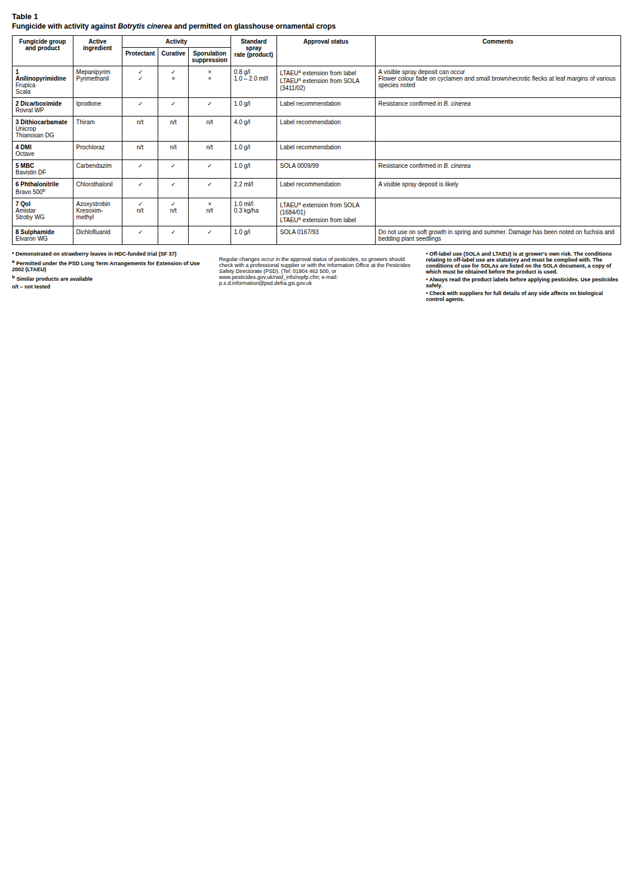Table 1
Fungicide with activity against Botrytis cinerea and permitted on glasshouse ornamental crops
| Fungicide group and product | Active ingredient | Activity | Standard spray rate (product) | Approval status | Comments |
| --- | --- | --- | --- | --- | --- |
| Protectant | Curative | Sporulation suppression |
| 1 Anilinopyrimidine Frupica Scala | Mepanipyrim Pyrimethanil | ✓ ✓ | ✓ × | × × | 0.8 g/l 1.0 – 2.0 ml/l | LTAEU a extension from label LTAEU a extension from SOLA (3411/02) | A visible spray deposit can occur Flower colour fade on cyclamen and small brown/necrotic flecks at leaf margins of various species noted |
| 2 Dicarboximide Rovral WP | Iprodione | ✓ | ✓ | ✓ | 1.0 g/l | Label recommendation | Resistance confirmed in B. cinerea |
| 3 Dithiocarbamate Unicrop Thianosan DG | Thiram | n/t | n/t | n/t | 4.0 g/l | Label recommendation | |
| 4 DMI Octave | Prochloraz | n/t | n/t | n/t | 1.0 g/l | Label recommendation | |
| 5 MBC Bavistin DF | Carbendazim | ✓ | ✓ | ✓ | 1.0 g/l | SOLA 0009/99 | Resistance confirmed in B. cinerea |
| 6 Phthalonitrile Bravo 500 b | Chlorothalonil | ✓ | ✓ | ✓ | 2.2 ml/l | Label recommendation | A visible spray deposit is likely |
| 7 QoI Amistar Stroby WG | Azoxystrobin Kresoxim-methyl | ✓ n/t | ✓ n/t | × n/t | 1.0 ml/l 0.3 kg/ha | LTAEU a extension from SOLA (1684/01) LTAEU a extension from label | |
| 8 Sulphamide Elvaron WG | Dichlofluanid | ✓ | ✓ | ✓ | 1.0 g/l | SOLA 0167/93 | Do not use on soft growth in spring and summer. Damage has been noted on fuchsia and bedding plant seedlings |
* Demonstrated on strawberry leaves in HDC-funded trial (SF 37)
a Permitted under the PSD Long Term Arrangements for Extension of Use 2002 (LTAEU)
b Similar products are available
n/t – not tested
Regular changes occur in the approval status of pesticides, so growers should check with a professional supplier or with the Information Office at the Pesticides Safety Directorate (PSD). (Tel: 01904 462 500, or www.pesticides.gov.uk/raid_info/repfp.cfm; e-mail: p.s.d.information@psd.defra.gsi.gov.uk
• Off-label use (SOLA and LTAEU) is at grower's own risk. The conditions relating to off-label use are statutory and must be complied with. The conditions of use for SOLAs are listed on the SOLA document, a copy of which must be obtained before the product is used.
• Always read the product labels before applying pesticides. Use pesticides safely.
• Check with suppliers for full details of any side affects on biological control agents.